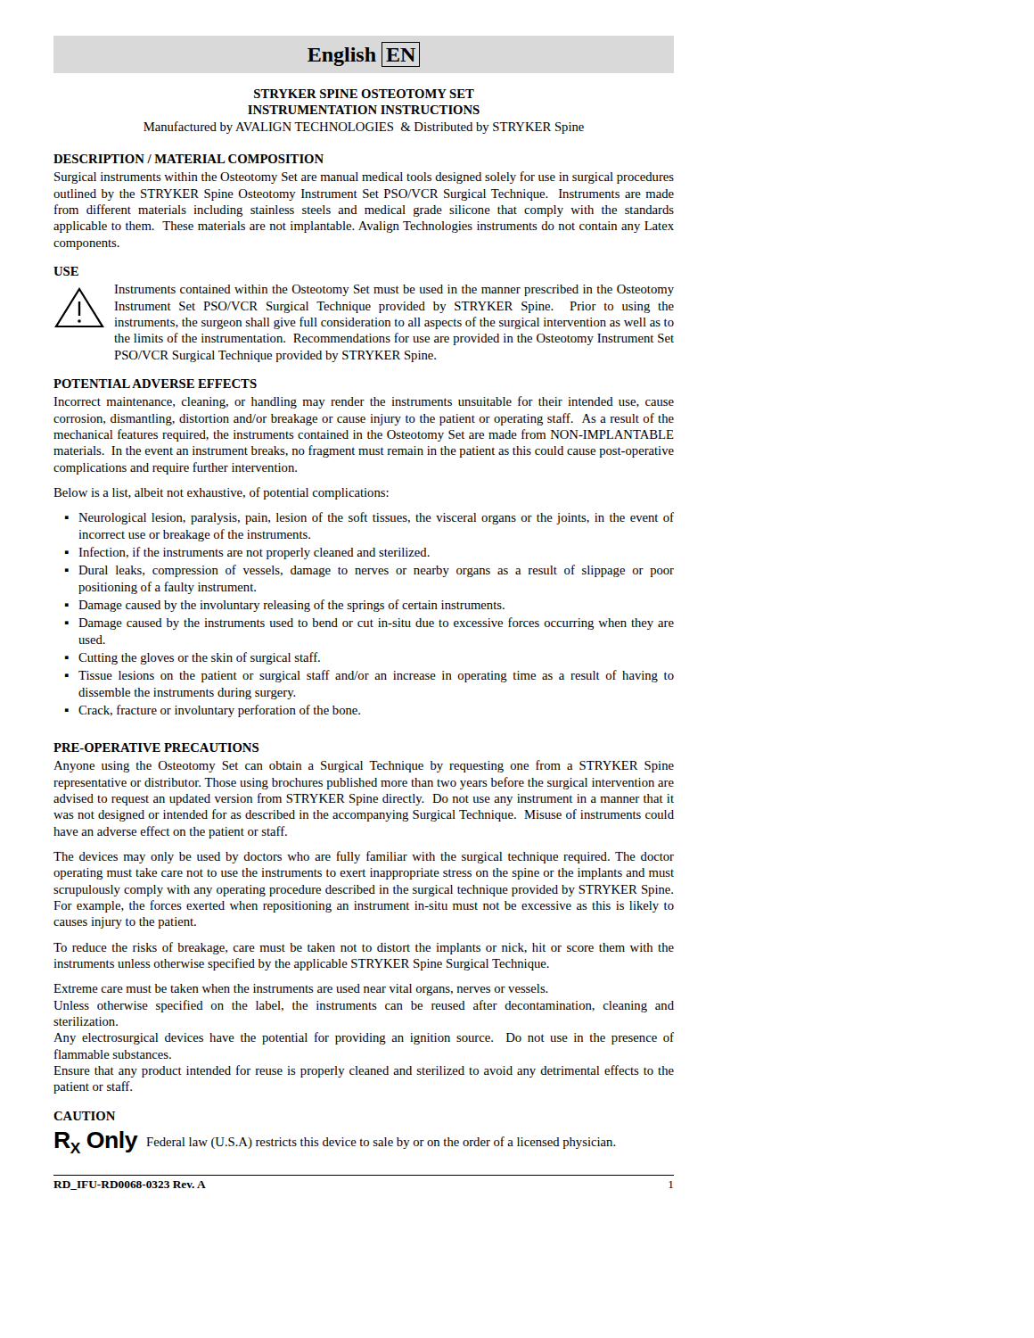English EN
STRYKER SPINE OSTEOTOMY SET
INSTRUMENTATION INSTRUCTIONS
Manufactured by AVALIGN TECHNOLOGIES & Distributed by STRYKER Spine
Description / Material Composition
Surgical instruments within the Osteotomy Set are manual medical tools designed solely for use in surgical procedures outlined by the STRYKER Spine Osteotomy Instrument Set PSO/VCR Surgical Technique. Instruments are made from different materials including stainless steels and medical grade silicone that comply with the standards applicable to them. These materials are not implantable. Avalign Technologies instruments do not contain any Latex components.
Use
Instruments contained within the Osteotomy Set must be used in the manner prescribed in the Osteotomy Instrument Set PSO/VCR Surgical Technique provided by STRYKER Spine. Prior to using the instruments, the surgeon shall give full consideration to all aspects of the surgical intervention as well as to the limits of the instrumentation. Recommendations for use are provided in the Osteotomy Instrument Set PSO/VCR Surgical Technique provided by STRYKER Spine.
Potential Adverse Effects
Incorrect maintenance, cleaning, or handling may render the instruments unsuitable for their intended use, cause corrosion, dismantling, distortion and/or breakage or cause injury to the patient or operating staff. As a result of the mechanical features required, the instruments contained in the Osteotomy Set are made from NON-IMPLANTABLE materials. In the event an instrument breaks, no fragment must remain in the patient as this could cause post-operative complications and require further intervention.
Below is a list, albeit not exhaustive, of potential complications:
Neurological lesion, paralysis, pain, lesion of the soft tissues, the visceral organs or the joints, in the event of incorrect use or breakage of the instruments.
Infection, if the instruments are not properly cleaned and sterilized.
Dural leaks, compression of vessels, damage to nerves or nearby organs as a result of slippage or poor positioning of a faulty instrument.
Damage caused by the involuntary releasing of the springs of certain instruments.
Damage caused by the instruments used to bend or cut in-situ due to excessive forces occurring when they are used.
Cutting the gloves or the skin of surgical staff.
Tissue lesions on the patient or surgical staff and/or an increase in operating time as a result of having to dissemble the instruments during surgery.
Crack, fracture or involuntary perforation of the bone.
Pre-Operative Precautions
Anyone using the Osteotomy Set can obtain a Surgical Technique by requesting one from a STRYKER Spine representative or distributor. Those using brochures published more than two years before the surgical intervention are advised to request an updated version from STRYKER Spine directly. Do not use any instrument in a manner that it was not designed or intended for as described in the accompanying Surgical Technique. Misuse of instruments could have an adverse effect on the patient or staff.
The devices may only be used by doctors who are fully familiar with the surgical technique required. The doctor operating must take care not to use the instruments to exert inappropriate stress on the spine or the implants and must scrupulously comply with any operating procedure described in the surgical technique provided by STRYKER Spine. For example, the forces exerted when repositioning an instrument in-situ must not be excessive as this is likely to causes injury to the patient.
To reduce the risks of breakage, care must be taken not to distort the implants or nick, hit or score them with the instruments unless otherwise specified by the applicable STRYKER Spine Surgical Technique.
Extreme care must be taken when the instruments are used near vital organs, nerves or vessels.
Unless otherwise specified on the label, the instruments can be reused after decontamination, cleaning and sterilization.
Any electrosurgical devices have the potential for providing an ignition source. Do not use in the presence of flammable substances.
Ensure that any product intended for reuse is properly cleaned and sterilized to avoid any detrimental effects to the patient or staff.
Caution
RX Only
Federal law (U.S.A) restricts this device to sale by or on the order of a licensed physician.
RD_IFU-RD0068-0323 Rev. A 1